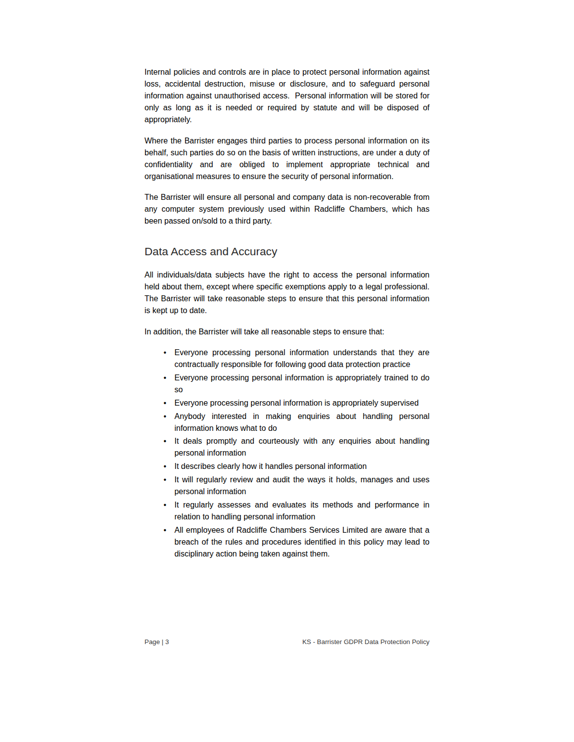Internal policies and controls are in place to protect personal information against loss, accidental destruction, misuse or disclosure, and to safeguard personal information against unauthorised access. Personal information will be stored for only as long as it is needed or required by statute and will be disposed of appropriately.
Where the Barrister engages third parties to process personal information on its behalf, such parties do so on the basis of written instructions, are under a duty of confidentiality and are obliged to implement appropriate technical and organisational measures to ensure the security of personal information.
The Barrister will ensure all personal and company data is non-recoverable from any computer system previously used within Radcliffe Chambers, which has been passed on/sold to a third party.
Data Access and Accuracy
All individuals/data subjects have the right to access the personal information held about them, except where specific exemptions apply to a legal professional. The Barrister will take reasonable steps to ensure that this personal information is kept up to date.
In addition, the Barrister will take all reasonable steps to ensure that:
Everyone processing personal information understands that they are contractually responsible for following good data protection practice
Everyone processing personal information is appropriately trained to do so
Everyone processing personal information is appropriately supervised
Anybody interested in making enquiries about handling personal information knows what to do
It deals promptly and courteously with any enquiries about handling personal information
It describes clearly how it handles personal information
It will regularly review and audit the ways it holds, manages and uses personal information
It regularly assesses and evaluates its methods and performance in relation to handling personal information
All employees of Radcliffe Chambers Services Limited are aware that a breach of the rules and procedures identified in this policy may lead to disciplinary action being taken against them.
Page | 3
KS - Barrister GDPR Data Protection Policy